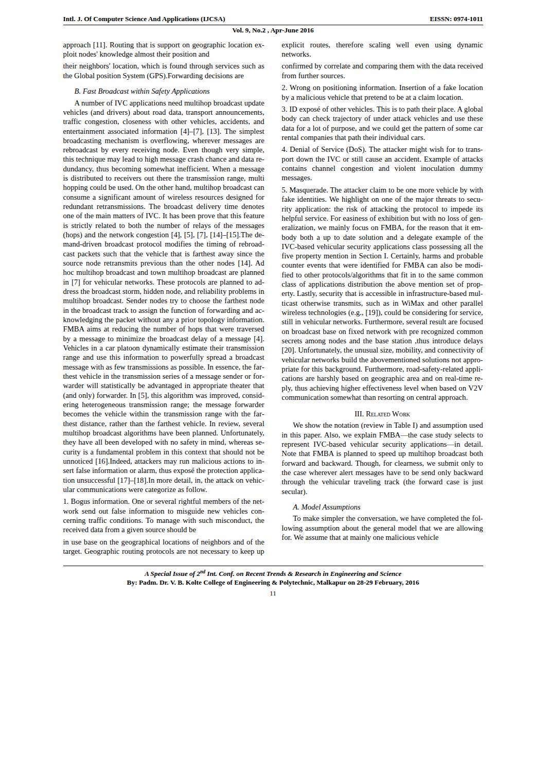Intl. J. Of Computer Science And Applications (IJCSA) EISSN: 0974-1011
Vol. 9, No.2 , Apr-June 2016
approach [11]. Routing that is support on geographic location exploit nodes' knowledge almost their position and
their neighbors' location, which is found through services such as the Global position System (GPS).Forwarding decisions are
B. Fast Broadcast within Safety Applications
A number of IVC applications need multihop broadcast update vehicles (and drivers) about road data, transport announcements, traffic congestion, closeness with other vehicles, accidents, and entertainment associated information [4]–[7], [13]. The simplest broadcasting mechanism is overflowing, wherever messages are rebroadcast by every receiving node. Even though very simple, this technique may lead to high message crash chance and data redundancy, thus becoming somewhat inefficient. When a message is distributed to receivers out there the transmission range, multi hopping could be used. On the other hand, multihop broadcast can consume a significant amount of wireless resources designed for redundant retransmissions. The broadcast delivery time denotes one of the main matters of IVC. It has been prove that this feature is strictly related to both the number of relays of the messages (hops) and the network congestion [4], [5], [7], [14]–[15].The demand-driven broadcast protocol modifies the timing of rebroadcast packets such that the vehicle that is farthest away since the source node retransmits previous than the other nodes [14]. Ad hoc multihop broadcast and town multihop broadcast are planned in [7] for vehicular networks. These protocols are planned to address the broadcast storm, hidden node, and reliability problems in multihop broadcast. Sender nodes try to choose the farthest node in the broadcast track to assign the function of forwarding and acknowledging the packet without any a prior topology information. FMBA aims at reducing the number of hops that were traversed by a message to minimize the broadcast delay of a message [4]. Vehicles in a car platoon dynamically estimate their transmission range and use this information to powerfully spread a broadcast message with as few transmissions as possible. In essence, the farthest vehicle in the transmission series of a message sender or forwarder will statistically be advantaged in appropriate theater that (and only) forwarder. In [5], this algorithm was improved, considering heterogeneous transmission range; the message forwarder becomes the vehicle within the transmission range with the farthest distance, rather than the farthest vehicle. In review, several multihop broadcast algorithms have been planned. Unfortunately, they have all been developed with no safety in mind, whereas security is a fundamental problem in this context that should not be unnoticed [16].Indeed, attackers may run malicious actions to insert false information or alarm, thus exposé the protection application unsuccessful [17]–[18].In more detail, in, the attack on vehicular communications were categorize as follow.
1. Bogus information. One or several rightful members of the network send out false information to misguide new vehicles concerning traffic conditions. To manage with such misconduct, the received data from a given source should be
in use base on the geographical locations of neighbors and of the target. Geographic routing protocols are not necessary to keep up explicit routes, therefore scaling well even using dynamic networks.
confirmed by correlate and comparing them with the data received from further sources.
2. Wrong on positioning information. Insertion of a fake location by a malicious vehicle that pretend to be at a claim location.
3. ID exposé of other vehicles. This is to path their place. A global body can check trajectory of under attack vehicles and use these data for a lot of purpose, and we could get the pattern of some car rental companies that path their individual cars.
4. Denial of Service (DoS). The attacker might wish for to transport down the IVC or still cause an accident. Example of attacks contains channel congestion and violent inoculation dummy messages.
5. Masquerade. The attacker claim to be one more vehicle by with fake identities. We highlight on one of the major threats to security application: the risk of attacking the protocol to impede its helpful service. For easiness of exhibition but with no loss of generalization, we mainly focus on FMBA, for the reason that it embody both a up to date solution and a delegate example of the IVC-based vehicular security applications class possessing all the five property mention in Section I. Certainly, harms and probable counter events that were identified for FMBA can also be modified to other protocols/algorithms that fit in to the same common class of applications distribution the above mention set of property. Lastly, security that is accessible in infrastructure-based multicast otherwise transmits, such as in WiMax and other parallel wireless technologies (e.g., [19]), could be considering for service, still in vehicular networks. Furthermore, several result are focused on broadcast base on fixed network with pre recognized common secrets among nodes and the base station ,thus introduce delays [20]. Unfortunately, the unusual size, mobility, and connectivity of vehicular networks build the abovementioned solutions not appropriate for this background. Furthermore, road-safety-related applications are harshly based on geographic area and on real-time reply, thus achieving higher effectiveness level when based on V2V communication somewhat than resorting on central approach.
III. Related Work
We show the notation (review in Table I) and assumption used in this paper. Also, we explain FMBA—the case study selects to represent IVC-based vehicular security applications—in detail. Note that FMBA is planned to speed up multihop broadcast both forward and backward. Though, for clearness, we submit only to the case wherever alert messages have to be send only backward through the vehicular traveling track (the forward case is just secular).
A. Model Assumptions
To make simpler the conversation, we have completed the following assumption about the general model that we are allowing for. We assume that at mainly one malicious vehicle
A Special Issue of 2nd Int. Conf. on Recent Trends & Research in Engineering and Science
By: Padm. Dr. V. B. Kolte College of Engineering & Polytechnic, Malkapur on 28-29 February, 2016
11